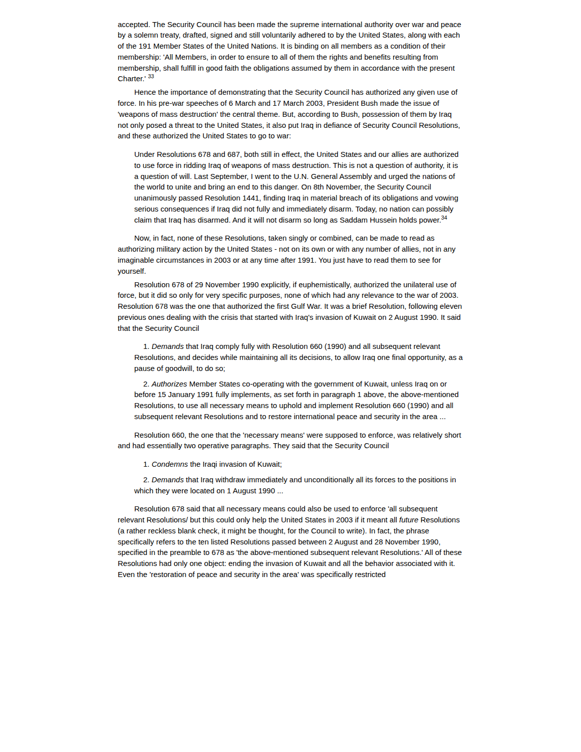accepted. The Security Council has been made the supreme international authority over war and peace by a solemn treaty, drafted, signed and still voluntarily adhered to by the United States, along with each of the 191 Member States of the United Nations. It is binding on all members as a condition of their membership: 'All Members, in order to ensure to all of them the rights and benefits resulting from membership, shall fulfill in good faith the obligations assumed by them in accordance with the present Charter.' 33
Hence the importance of demonstrating that the Security Council has authorized any given use of force. In his pre-war speeches of 6 March and 17 March 2003, President Bush made the issue of 'weapons of mass destruction' the central theme. But, according to Bush, possession of them by Iraq not only posed a threat to the United States, it also put Iraq in defiance of Security Council Resolutions, and these authorized the United States to go to war:
Under Resolutions 678 and 687, both still in effect, the United States and our allies are authorized to use force in ridding Iraq of weapons of mass destruction. This is not a question of authority, it is a question of will. Last September, I went to the U.N. General Assembly and urged the nations of the world to unite and bring an end to this danger. On 8th November, the Security Council unanimously passed Resolution 1441, finding Iraq in material breach of its obligations and vowing serious consequences if Iraq did not fully and immediately disarm. Today, no nation can possibly claim that Iraq has disarmed. And it will not disarm so long as Saddam Hussein holds power.34
Now, in fact, none of these Resolutions, taken singly or combined, can be made to read as authorizing military action by the United States - not on its own or with any number of allies, not in any imaginable circumstances in 2003 or at any time after 1991. You just have to read them to see for yourself.
Resolution 678 of 29 November 1990 explicitly, if euphemistically, authorized the unilateral use of force, but it did so only for very specific purposes, none of which had any relevance to the war of 2003. Resolution 678 was the one that authorized the first Gulf War. It was a brief Resolution, following eleven previous ones dealing with the crisis that started with Iraq's invasion of Kuwait on 2 August 1990. It said that the Security Council
1. Demands that Iraq comply fully with Resolution 660 (1990) and all subsequent relevant Resolutions, and decides while maintaining all its decisions, to allow Iraq one final opportunity, as a pause of goodwill, to do so;
2. Authorizes Member States co-operating with the government of Kuwait, unless Iraq on or before 15 January 1991 fully implements, as set forth in paragraph 1 above, the above-mentioned Resolutions, to use all necessary means to uphold and implement Resolution 660 (1990) and all subsequent relevant Resolutions and to restore international peace and security in the area ...
Resolution 660, the one that the 'necessary means' were supposed to enforce, was relatively short and had essentially two operative paragraphs. They said that the Security Council
1. Condemns the Iraqi invasion of Kuwait;
2. Demands that Iraq withdraw immediately and unconditionally all its forces to the positions in which they were located on 1 August 1990 ...
Resolution 678 said that all necessary means could also be used to enforce 'all subsequent relevant Resolutions/ but this could only help the United States in 2003 if it meant all future Resolutions (a rather reckless blank check, it might be thought, for the Council to write). In fact, the phrase specifically refers to the ten listed Resolutions passed between 2 August and 28 November 1990, specified in the preamble to 678 as 'the above-mentioned subsequent relevant Resolutions.' All of these Resolutions had only one object: ending the invasion of Kuwait and all the behavior associated with it. Even the 'restoration of peace and security in the area' was specifically restricted